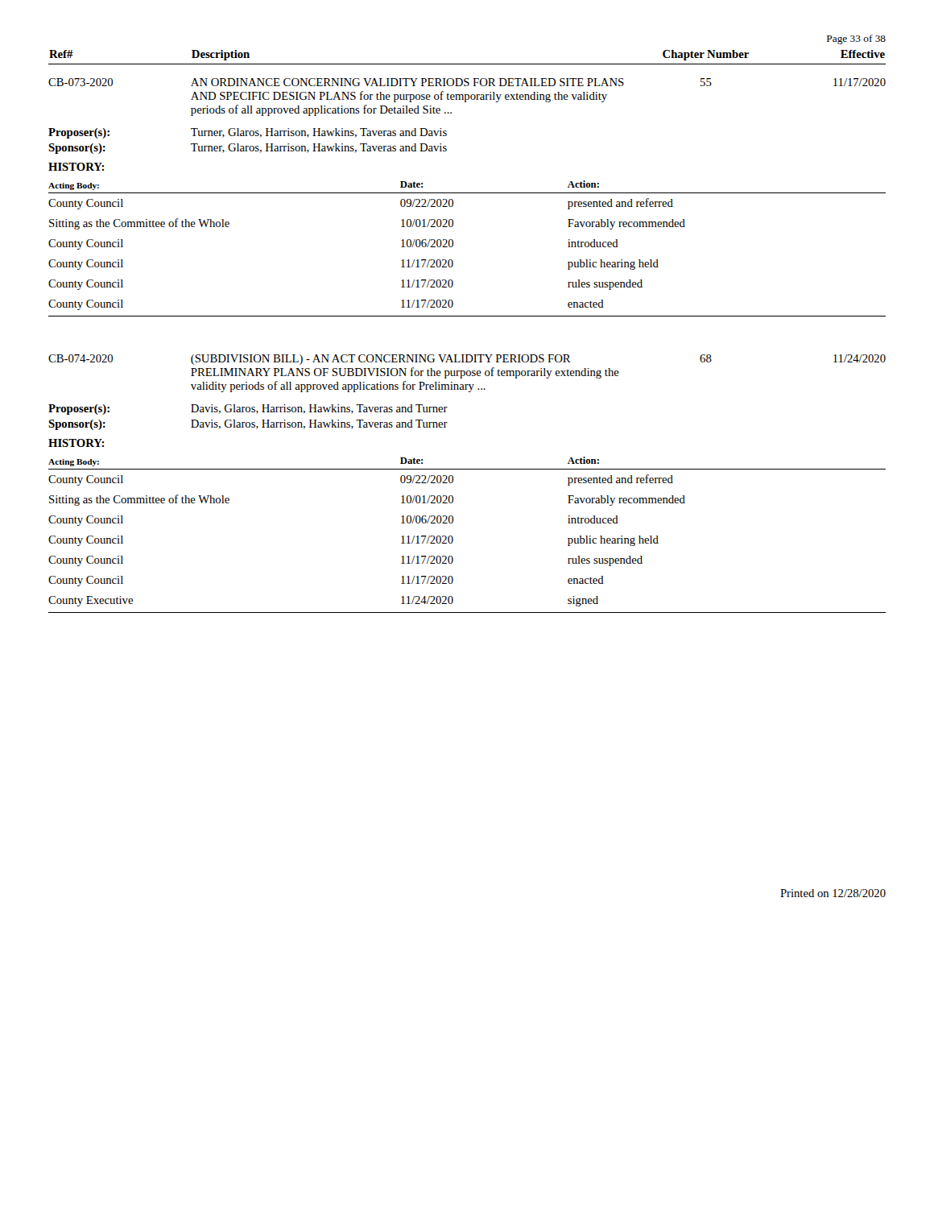Page 33 of 38
| Ref# | Description | Chapter Number | Effective |
| CB-073-2020 | AN ORDINANCE CONCERNING VALIDITY PERIODS FOR DETAILED SITE PLANS AND SPECIFIC DESIGN PLANS for the purpose of temporarily extending the validity periods of all approved applications for Detailed Site ... | 55 | 11/17/2020 |
| Proposer(s): | Turner, Glaros, Harrison, Hawkins, Taveras and Davis |
| Sponsor(s): | Turner, Glaros, Harrison, Hawkins, Taveras and Davis |
HISTORY:
| Acting Body: | Date: | Action: |
| --- | --- | --- |
| County Council | 09/22/2020 | presented and referred |
| Sitting as the Committee of the Whole | 10/01/2020 | Favorably recommended |
| County Council | 10/06/2020 | introduced |
| County Council | 11/17/2020 | public hearing held |
| County Council | 11/17/2020 | rules suspended |
| County Council | 11/17/2020 | enacted |
| CB-074-2020 | (SUBDIVISION BILL) - AN ACT CONCERNING VALIDITY PERIODS FOR PRELIMINARY PLANS OF SUBDIVISION for the purpose of temporarily extending the validity periods of all approved applications for Preliminary ... | 68 | 11/24/2020 |
| Proposer(s): | Davis, Glaros, Harrison, Hawkins, Taveras and Turner |
| Sponsor(s): | Davis, Glaros, Harrison, Hawkins, Taveras and Turner |
HISTORY:
| Acting Body: | Date: | Action: |
| --- | --- | --- |
| County Council | 09/22/2020 | presented and referred |
| Sitting as the Committee of the Whole | 10/01/2020 | Favorably recommended |
| County Council | 10/06/2020 | introduced |
| County Council | 11/17/2020 | public hearing held |
| County Council | 11/17/2020 | rules suspended |
| County Council | 11/17/2020 | enacted |
| County Executive | 11/24/2020 | signed |
Printed on 12/28/2020